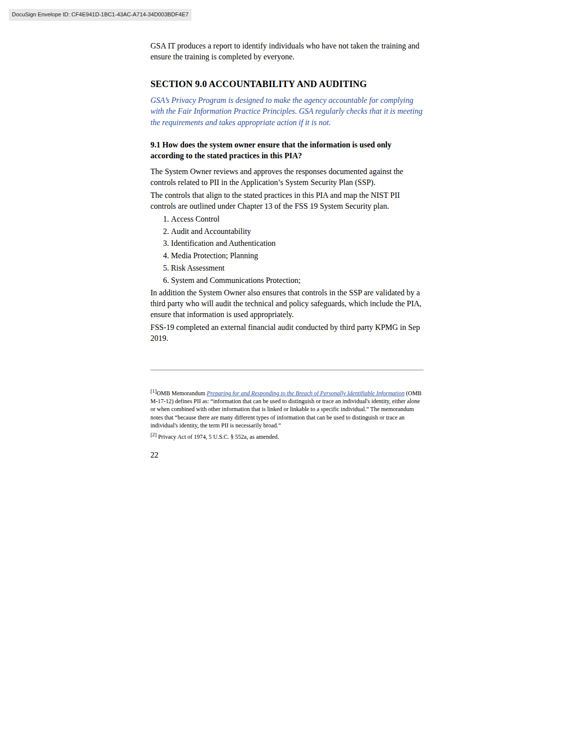DocuSign Envelope ID: CF4E941D-1BC1-43AC-A714-34D003BDF4E7
GSA IT produces a report to identify individuals who have not taken the training and ensure the training is completed by everyone.
SECTION 9.0 ACCOUNTABILITY AND AUDITING
GSA’s Privacy Program is designed to make the agency accountable for complying with the Fair Information Practice Principles. GSA regularly checks that it is meeting the requirements and takes appropriate action if it is not.
9.1 How does the system owner ensure that the information is used only according to the stated practices in this PIA?
The System Owner reviews and approves the responses documented against the controls related to PII in the Application’s System Security Plan (SSP).
The controls that align to the stated practices in this PIA and map the NIST PII controls are outlined under Chapter 13 of the FSS 19 System Security plan.
Access Control
Audit and Accountability
Identification and Authentication
Media Protection; Planning
Risk Assessment
System and Communications Protection;
In addition the System Owner also ensures that controls in the SSP are validated by a third party who will audit the technical and policy safeguards, which include the PIA, ensure that information is used appropriately.
FSS-19 completed an external financial audit conducted by third party KPMG in Sep 2019.
[1]OMB Memorandum Preparing for and Responding to the Breach of Personally Identifiable Information (OMB M-17-12) defines PII as: “information that can be used to distinguish or trace an individual's identity, either alone or when combined with other information that is linked or linkable to a specific individual.” The memorandum notes that “because there are many different types of information that can be used to distinguish or trace an individual's identity, the term PII is necessarily broad.”
[2] Privacy Act of 1974, 5 U.S.C. § 552a, as amended.
22